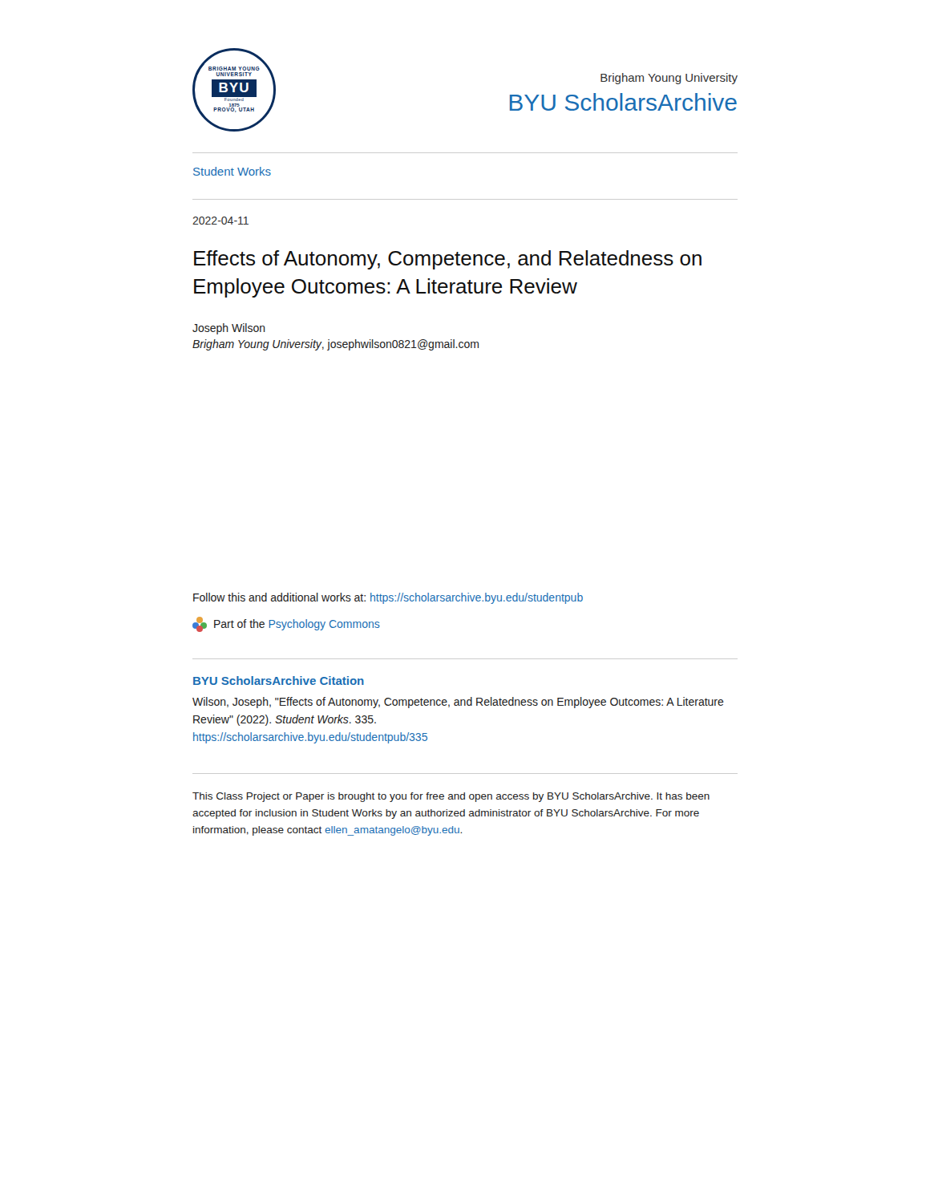Brigham Young University
BYU
Founded
1875
Provo, Utah
Brigham Young University
BYU ScholarsArchive
Student Works
2022-04-11
Effects of Autonomy, Competence, and Relatedness on Employee Outcomes: A Literature Review
Joseph Wilson
Brigham Young University, josephwilson0821@gmail.com
Follow this and additional works at: https://scholarsarchive.byu.edu/studentpub
Part of the Psychology Commons
BYU ScholarsArchive Citation
Wilson, Joseph, "Effects of Autonomy, Competence, and Relatedness on Employee Outcomes: A Literature Review" (2022). Student Works. 335.
https://scholarsarchive.byu.edu/studentpub/335
This Class Project or Paper is brought to you for free and open access by BYU ScholarsArchive. It has been accepted for inclusion in Student Works by an authorized administrator of BYU ScholarsArchive. For more information, please contact ellen_amatangelo@byu.edu.